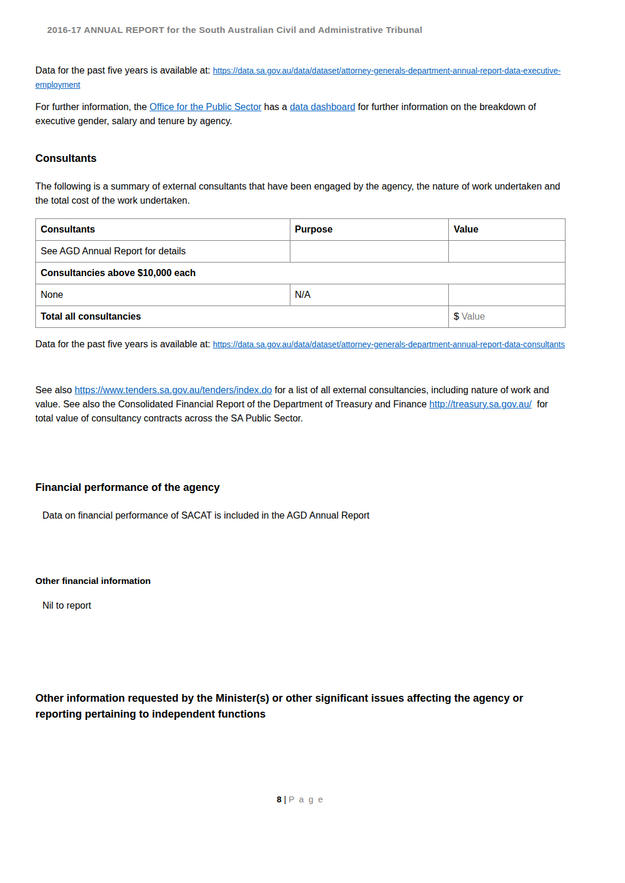2016-17 ANNUAL REPORT for the South Australian Civil and Administrative Tribunal
Data for the past five years is available at: https://data.sa.gov.au/data/dataset/attorney-generals-department-annual-report-data-executive-employment
For further information, the Office for the Public Sector has a data dashboard for further information on the breakdown of executive gender, salary and tenure by agency.
Consultants
The following is a summary of external consultants that have been engaged by the agency, the nature of work undertaken and the total cost of the work undertaken.
| Consultants | Purpose | Value |
| --- | --- | --- |
| See AGD Annual Report for details | | |
| Consultancies above $10,000 each |
| None | N/A | |
| Total all consultancies | $ Value |
Data for the past five years is available at: https://data.sa.gov.au/data/dataset/attorney-generals-department-annual-report-data-consultants
See also https://www.tenders.sa.gov.au/tenders/index.do for a list of all external consultancies, including nature of work and value. See also the Consolidated Financial Report of the Department of Treasury and Finance http://treasury.sa.gov.au/ for total value of consultancy contracts across the SA Public Sector.
Financial performance of the agency
Data on financial performance of SACAT is included in the AGD Annual Report
Other financial information
Nil to report
Other information requested by the Minister(s) or other significant issues affecting the agency or reporting pertaining to independent functions
8 | P a g e